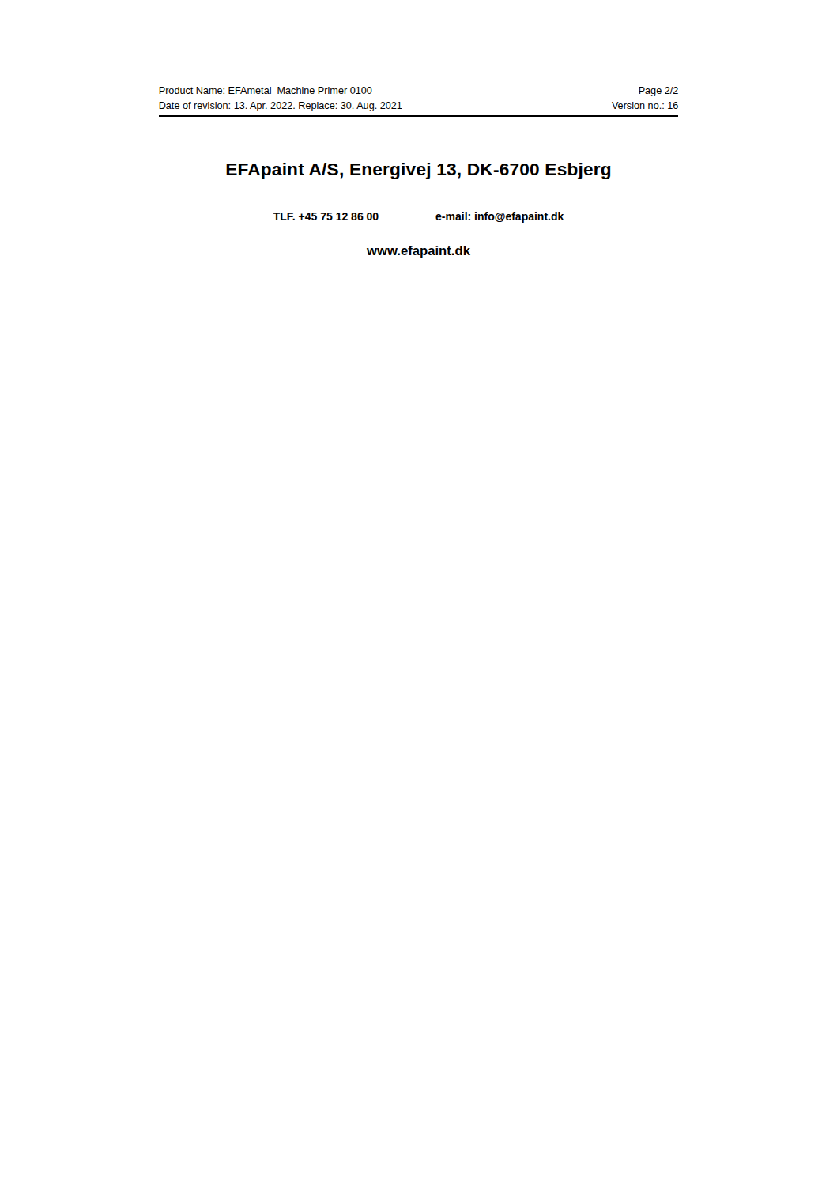Product Name: EFAmetal Machine Primer 0100
Page 2/2
Date of revision: 13. Apr. 2022. Replace: 30. Aug. 2021
Version no.: 16
EFApaint A/S, Energivej 13, DK-6700 Esbjerg
TLF. +45 75 12 86 00 e-mail: info@efapaint.dk
www.efapaint.dk